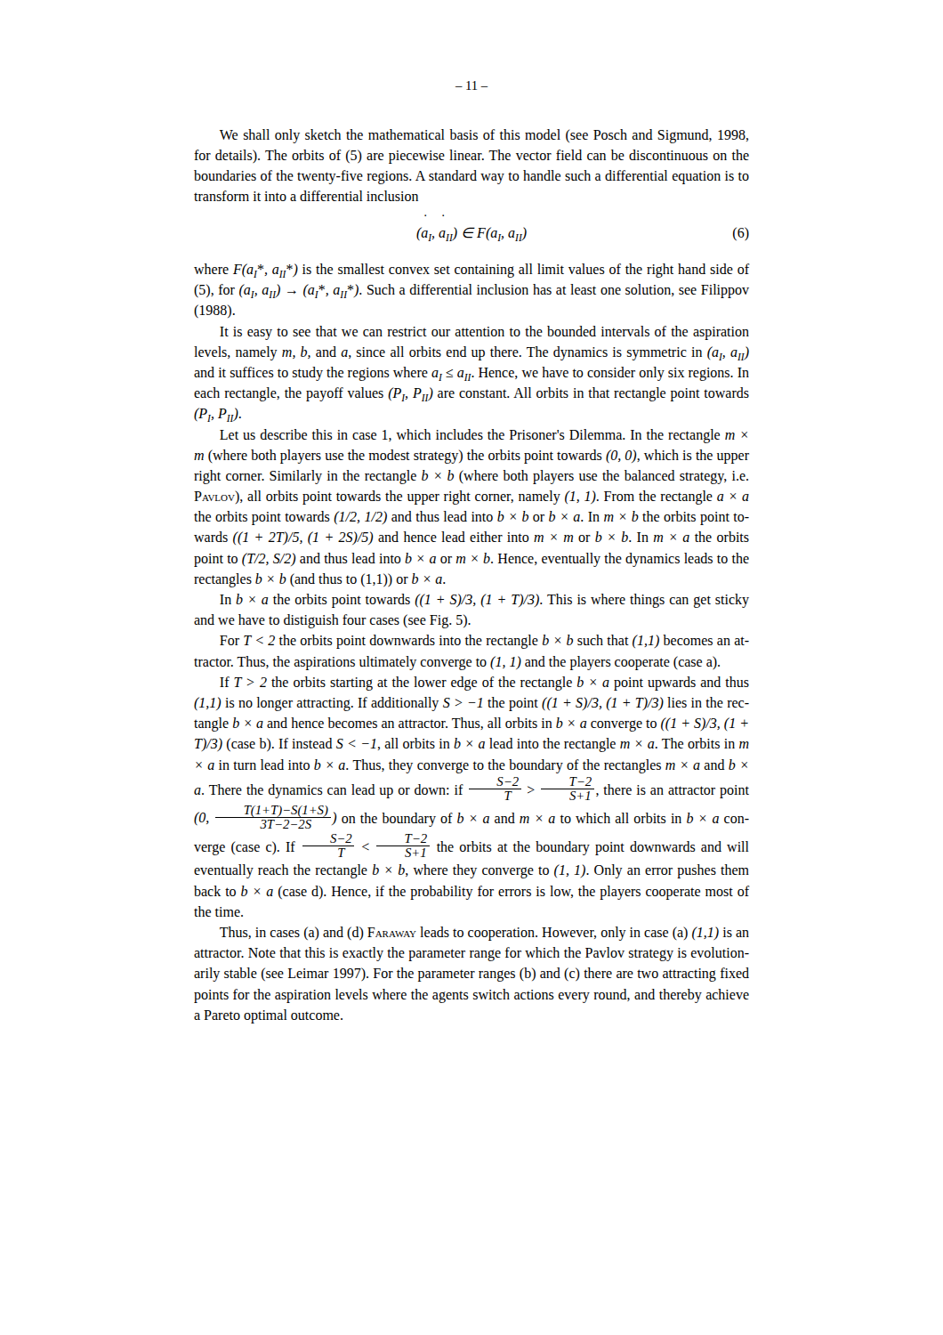– 11 –
We shall only sketch the mathematical basis of this model (see Posch and Sigmund, 1998, for details). The orbits of (5) are piecewise linear. The vector field can be discontinuous on the boundaries of the twenty-five regions. A standard way to handle such a differential equation is to transform it into a differential inclusion
(aI, aII) ∈ F(aI, aII) (6)
where F(aI*, aII*) is the smallest convex set containing all limit values of the right hand side of (5), for (aI, aII) → (aI*, aII*). Such a differential inclusion has at least one solution, see Filippov (1988).
It is easy to see that we can restrict our attention to the bounded intervals of the aspiration levels, namely m, b, and a, since all orbits end up there. The dynamics is symmetric in (aI, aII) and it suffices to study the regions where aI ≤ aII. Hence, we have to consider only six regions. In each rectangle, the payoff values (PI, PII) are constant. All orbits in that rectangle point towards (PI, PII).
Let us describe this in case 1, which includes the Prisoner's Dilemma. In the rectangle m × m (where both players use the modest strategy) the orbits point towards (0, 0), which is the upper right corner. Similarly in the rectangle b × b (where both players use the balanced strategy, i.e. Pavlov), all orbits point towards the upper right corner, namely (1, 1). From the rectangle a × a the orbits point towards (1/2, 1/2) and thus lead into b × b or b × a. In m × b the orbits point towards ((1 + 2T)/5, (1 + 2S)/5) and hence lead either into m × m or b × b. In m × a the orbits point to (T/2, S/2) and thus lead into b × a or m × b. Hence, eventually the dynamics leads to the rectangles b × b (and thus to (1,1)) or b × a.
In b × a the orbits point towards ((1 + S)/3, (1 + T)/3). This is where things can get sticky and we have to distiguish four cases (see Fig. 5).
For T < 2 the orbits point downwards into the rectangle b × b such that (1,1) becomes an attractor. Thus, the aspirations ultimately converge to (1, 1) and the players cooperate (case a).
If T > 2 the orbits starting at the lower edge of the rectangle b × a point upwards and thus (1,1) is no longer attracting. If additionally S > −1 the point ((1 + S)/3, (1 + T)/3) lies in the rectangle b × a and hence becomes an attractor. Thus, all orbits in b × a converge to ((1 + S)/3, (1 + T)/3) (case b). If instead S < −1, all orbits in b × a lead into the rectangle m × a. The orbits in m × a in turn lead into b × a. Thus, they converge to the boundary of the rectangles m × a and b × a. There the dynamics can lead up or down: if S−2 T > T−2 S+1, there is an attractor point (0, T(1+T)−S(1+S) 3T−2−2S) on the boundary of b × a and m × a to which all orbits in b × a converge (case c). If S−2 T < T−2 S+1 the orbits at the boundary point downwards and will eventually reach the rectangle b × b, where they converge to (1, 1). Only an error pushes them back to b × a (case d). Hence, if the probability for errors is low, the players cooperate most of the time.
Thus, in cases (a) and (d) Faraway leads to cooperation. However, only in case (a) (1,1) is an attractor. Note that this is exactly the parameter range for which the Pavlov strategy is evolutionarily stable (see Leimar 1997). For the parameter ranges (b) and (c) there are two attracting fixed points for the aspiration levels where the agents switch actions every round, and thereby achieve a Pareto optimal outcome.